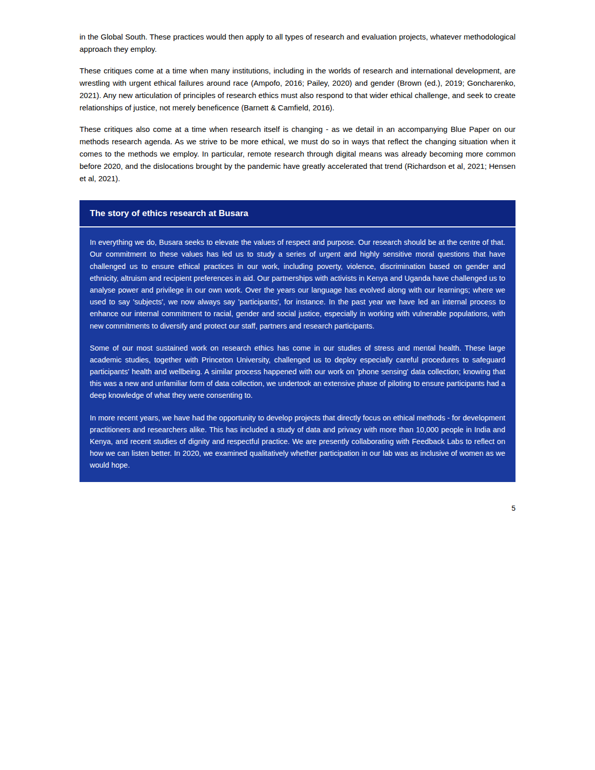in the Global South. These practices would then apply to all types of research and evaluation projects, whatever methodological approach they employ.
These critiques come at a time when many institutions, including in the worlds of research and international development, are wrestling with urgent ethical failures around race (Ampofo, 2016; Pailey, 2020) and gender (Brown (ed.), 2019; Goncharenko, 2021). Any new articulation of principles of research ethics must also respond to that wider ethical challenge, and seek to create relationships of justice, not merely beneficence (Barnett & Camfield, 2016).
These critiques also come at a time when research itself is changing - as we detail in an accompanying Blue Paper on our methods research agenda. As we strive to be more ethical, we must do so in ways that reflect the changing situation when it comes to the methods we employ. In particular, remote research through digital means was already becoming more common before 2020, and the dislocations brought by the pandemic have greatly accelerated that trend (Richardson et al, 2021; Hensen et al, 2021).
The story of ethics research at Busara
In everything we do, Busara seeks to elevate the values of respect and purpose. Our research should be at the centre of that. Our commitment to these values has led us to study a series of urgent and highly sensitive moral questions that have challenged us to ensure ethical practices in our work, including poverty, violence, discrimination based on gender and ethnicity, altruism and recipient preferences in aid. Our partnerships with activists in Kenya and Uganda have challenged us to analyse power and privilege in our own work. Over the years our language has evolved along with our learnings; where we used to say 'subjects', we now always say 'participants', for instance. In the past year we have led an internal process to enhance our internal commitment to racial, gender and social justice, especially in working with vulnerable populations, with new commitments to diversify and protect our staff, partners and research participants.
Some of our most sustained work on research ethics has come in our studies of stress and mental health. These large academic studies, together with Princeton University, challenged us to deploy especially careful procedures to safeguard participants' health and wellbeing. A similar process happened with our work on 'phone sensing' data collection; knowing that this was a new and unfamiliar form of data collection, we undertook an extensive phase of piloting to ensure participants had a deep knowledge of what they were consenting to.
In more recent years, we have had the opportunity to develop projects that directly focus on ethical methods - for development practitioners and researchers alike. This has included a study of data and privacy with more than 10,000 people in India and Kenya, and recent studies of dignity and respectful practice. We are presently collaborating with Feedback Labs to reflect on how we can listen better. In 2020, we examined qualitatively whether participation in our lab was as inclusive of women as we would hope.
5